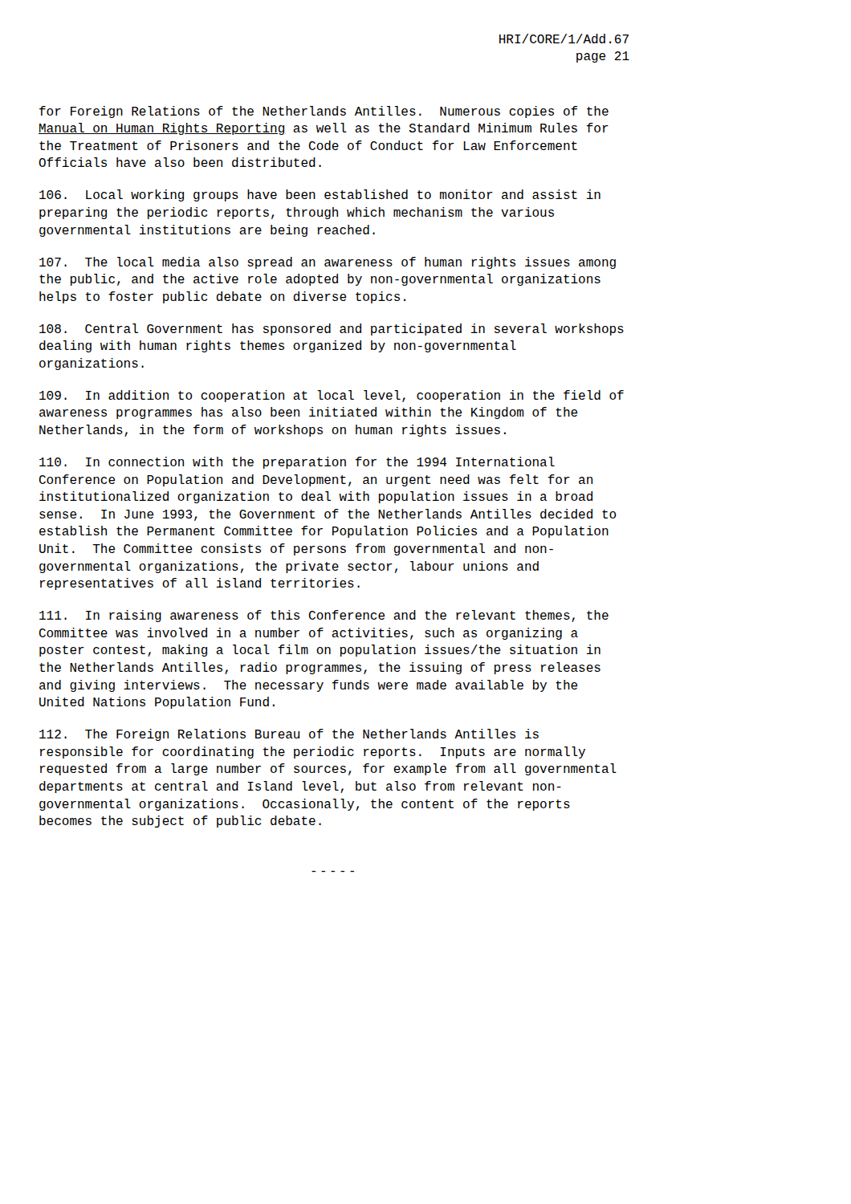HRI/CORE/1/Add.67
page 21
for Foreign Relations of the Netherlands Antilles. Numerous copies of the Manual on Human Rights Reporting as well as the Standard Minimum Rules for the Treatment of Prisoners and the Code of Conduct for Law Enforcement Officials have also been distributed.
106. Local working groups have been established to monitor and assist in preparing the periodic reports, through which mechanism the various governmental institutions are being reached.
107. The local media also spread an awareness of human rights issues among the public, and the active role adopted by non-governmental organizations helps to foster public debate on diverse topics.
108. Central Government has sponsored and participated in several workshops dealing with human rights themes organized by non-governmental organizations.
109. In addition to cooperation at local level, cooperation in the field of awareness programmes has also been initiated within the Kingdom of the Netherlands, in the form of workshops on human rights issues.
110. In connection with the preparation for the 1994 International Conference on Population and Development, an urgent need was felt for an institutionalized organization to deal with population issues in a broad sense. In June 1993, the Government of the Netherlands Antilles decided to establish the Permanent Committee for Population Policies and a Population Unit. The Committee consists of persons from governmental and non-governmental organizations, the private sector, labour unions and representatives of all island territories.
111. In raising awareness of this Conference and the relevant themes, the Committee was involved in a number of activities, such as organizing a poster contest, making a local film on population issues/the situation in the Netherlands Antilles, radio programmes, the issuing of press releases and giving interviews. The necessary funds were made available by the United Nations Population Fund.
112. The Foreign Relations Bureau of the Netherlands Antilles is responsible for coordinating the periodic reports. Inputs are normally requested from a large number of sources, for example from all governmental departments at central and Island level, but also from relevant non-governmental organizations. Occasionally, the content of the reports becomes the subject of public debate.
-----